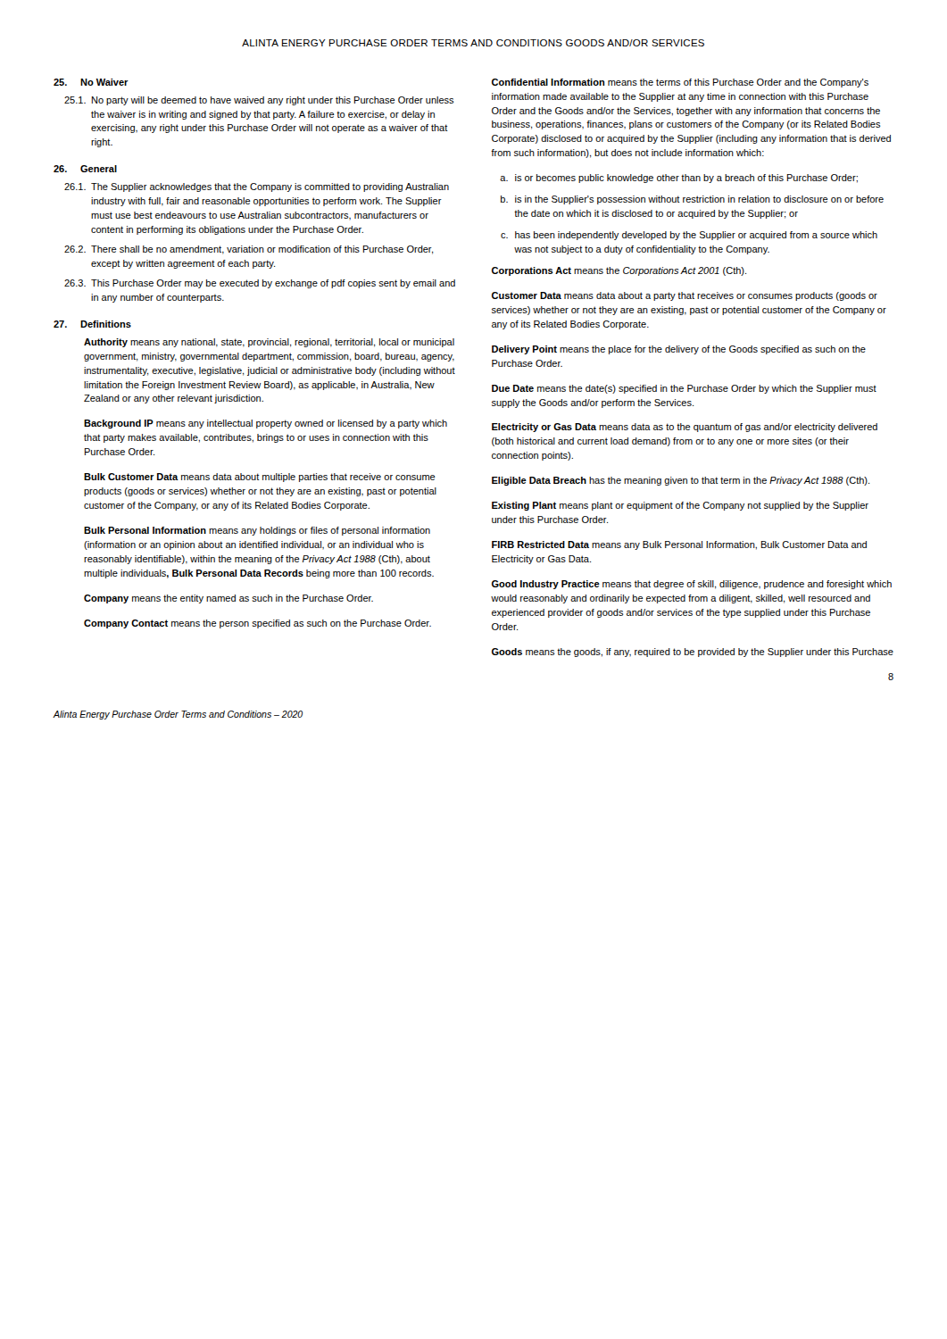ALINTA ENERGY PURCHASE ORDER TERMS AND CONDITIONS GOODS AND/OR SERVICES
25. No Waiver
25.1. No party will be deemed to have waived any right under this Purchase Order unless the waiver is in writing and signed by that party. A failure to exercise, or delay in exercising, any right under this Purchase Order will not operate as a waiver of that right.
26. General
26.1. The Supplier acknowledges that the Company is committed to providing Australian industry with full, fair and reasonable opportunities to perform work. The Supplier must use best endeavours to use Australian subcontractors, manufacturers or content in performing its obligations under the Purchase Order.
26.2. There shall be no amendment, variation or modification of this Purchase Order, except by written agreement of each party.
26.3. This Purchase Order may be executed by exchange of pdf copies sent by email and in any number of counterparts.
27. Definitions
Authority means any national, state, provincial, regional, territorial, local or municipal government, ministry, governmental department, commission, board, bureau, agency, instrumentality, executive, legislative, judicial or administrative body (including without limitation the Foreign Investment Review Board), as applicable, in Australia, New Zealand or any other relevant jurisdiction.
Background IP means any intellectual property owned or licensed by a party which that party makes available, contributes, brings to or uses in connection with this Purchase Order.
Bulk Customer Data means data about multiple parties that receive or consume products (goods or services) whether or not they are an existing, past or potential customer of the Company, or any of its Related Bodies Corporate.
Bulk Personal Information means any holdings or files of personal information (information or an opinion about an identified individual, or an individual who is reasonably identifiable), within the meaning of the Privacy Act 1988 (Cth), about multiple individuals, Bulk Personal Data Records being more than 100 records.
Company means the entity named as such in the Purchase Order.
Company Contact means the person specified as such on the Purchase Order.
Confidential Information means the terms of this Purchase Order and the Company's information made available to the Supplier at any time in connection with this Purchase Order and the Goods and/or the Services, together with any information that concerns the business, operations, finances, plans or customers of the Company (or its Related Bodies Corporate) disclosed to or acquired by the Supplier (including any information that is derived from such information), but does not include information which:
is or becomes public knowledge other than by a breach of this Purchase Order;
is in the Supplier's possession without restriction in relation to disclosure on or before the date on which it is disclosed to or acquired by the Supplier; or
has been independently developed by the Supplier or acquired from a source which was not subject to a duty of confidentiality to the Company.
Corporations Act means the Corporations Act 2001 (Cth).
Customer Data means data about a party that receives or consumes products (goods or services) whether or not they are an existing, past or potential customer of the Company or any of its Related Bodies Corporate.
Delivery Point means the place for the delivery of the Goods specified as such on the Purchase Order.
Due Date means the date(s) specified in the Purchase Order by which the Supplier must supply the Goods and/or perform the Services.
Electricity or Gas Data means data as to the quantum of gas and/or electricity delivered (both historical and current load demand) from or to any one or more sites (or their connection points).
Eligible Data Breach has the meaning given to that term in the Privacy Act 1988 (Cth).
Existing Plant means plant or equipment of the Company not supplied by the Supplier under this Purchase Order.
FIRB Restricted Data means any Bulk Personal Information, Bulk Customer Data and Electricity or Gas Data.
Good Industry Practice means that degree of skill, diligence, prudence and foresight which would reasonably and ordinarily be expected from a diligent, skilled, well resourced and experienced provider of goods and/or services of the type supplied under this Purchase Order.
Goods means the goods, if any, required to be provided by the Supplier under this Purchase
8
Alinta Energy Purchase Order Terms and Conditions – 2020